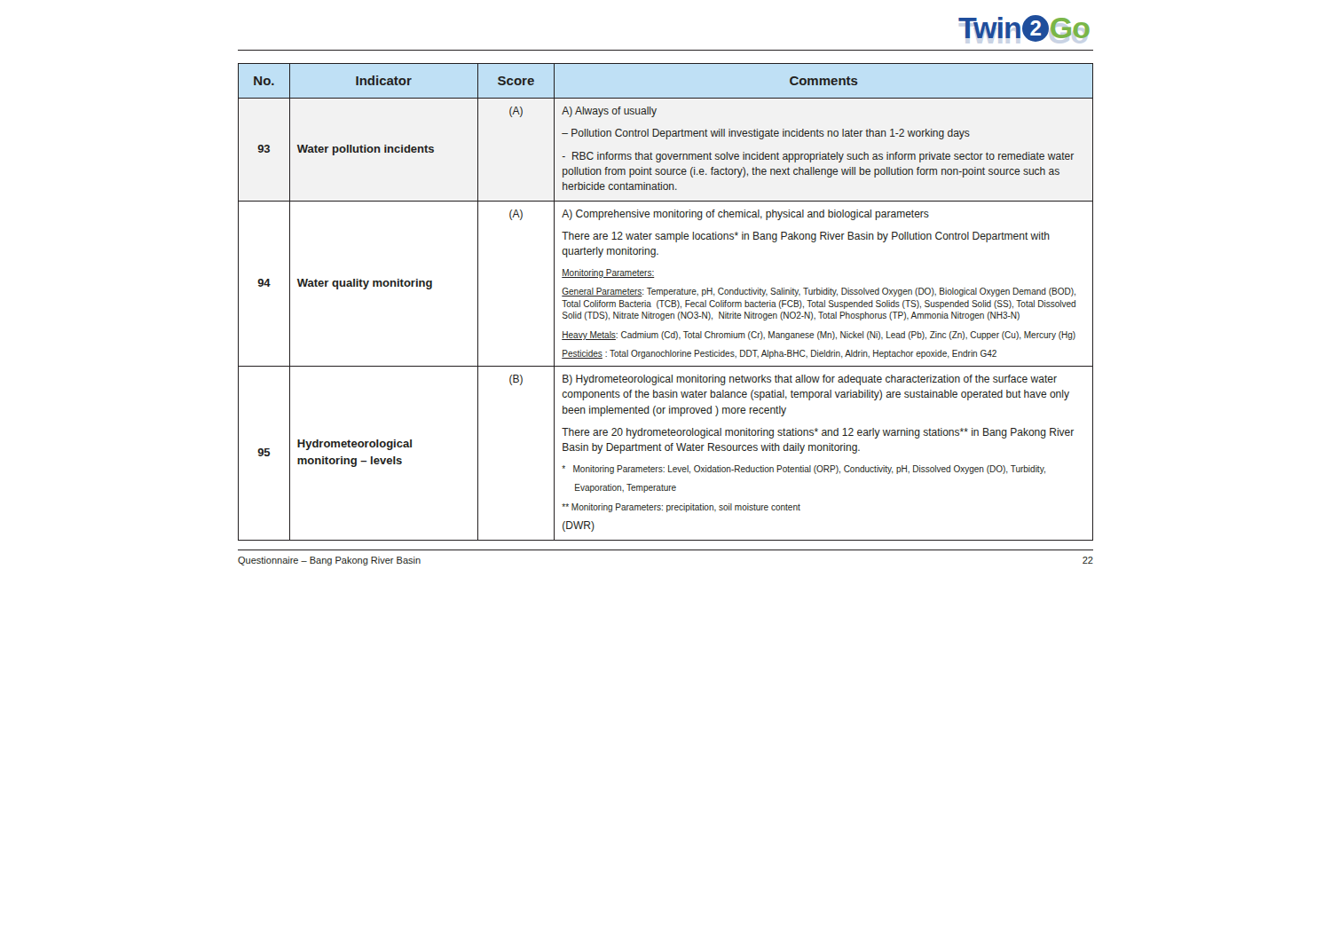Twin Go Twin 2 Go
| No. | Indicator | Score | Comments |
| --- | --- | --- | --- |
| 93 | Water pollution incidents | (A) | A) Always of usually – Pollution Control Department will investigate incidents no later than 1-2 working days - RBC informs that government solve incident appropriately such as inform private sector to remediate water pollution from point source (i.e. factory), the next challenge will be pollution form non-point source such as herbicide contamination. |
| 94 | Water quality monitoring | (A) | A) Comprehensive monitoring of chemical, physical and biological parameters There are 12 water sample locations* in Bang Pakong River Basin by Pollution Control Department with quarterly monitoring. Monitoring Parameters: General Parameters : Temperature, pH, Conductivity, Salinity, Turbidity, Dissolved Oxygen (DO), Biological Oxygen Demand (BOD), Total Coliform Bacteria (TCB), Fecal Coliform bacteria (FCB), Total Suspended Solids (TS), Suspended Solid (SS), Total Dissolved Solid (TDS), Nitrate Nitrogen (NO3-N), Nitrite Nitrogen (NO2-N), Total Phosphorus (TP), Ammonia Nitrogen (NH3-N) Heavy Metals : Cadmium (Cd), Total Chromium (Cr), Manganese (Mn), Nickel (Ni), Lead (Pb), Zinc (Zn), Cupper (Cu), Mercury (Hg) Pesticides : Total Organochlorine Pesticides, DDT, Alpha-BHC, Dieldrin, Aldrin, Heptachor epoxide, Endrin G42 |
| 95 | Hydrometeorological monitoring – levels | (B) | B) Hydrometeorological monitoring networks that allow for adequate characterization of the surface water components of the basin water balance (spatial, temporal variability) are sustainable operated but have only been implemented (or improved ) more recently There are 20 hydrometeorological monitoring stations* and 12 early warning stations** in Bang Pakong River Basin by Department of Water Resources with daily monitoring. * Monitoring Parameters: Level, Oxidation-Reduction Potential (ORP), Conductivity, pH, Dissolved Oxygen (DO), Turbidity, Evaporation, Temperature ** Monitoring Parameters: precipitation, soil moisture content (DWR) |
Questionnaire – Bang Pakong River Basin
22